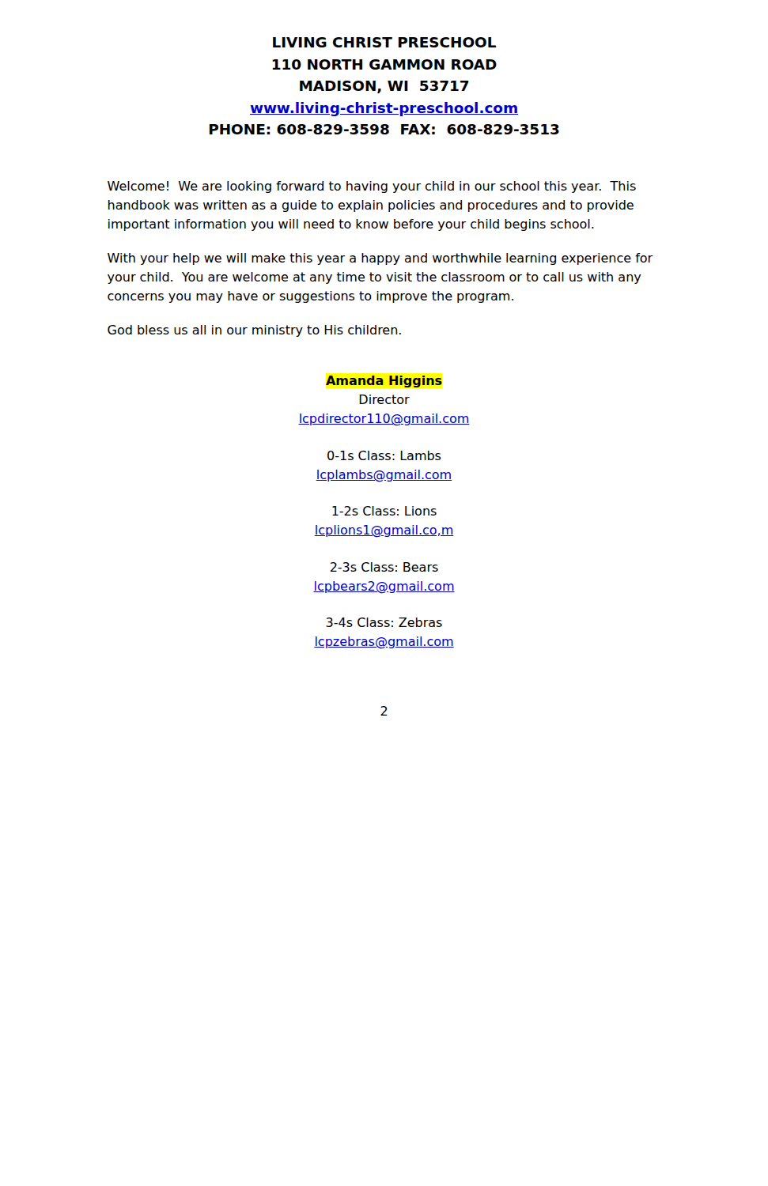LIVING CHRIST PRESCHOOL
110 NORTH GAMMON ROAD
MADISON, WI 53717
www.living-christ-preschool.com
PHONE: 608-829-3598 FAX: 608-829-3513
Welcome! We are looking forward to having your child in our school this year. This handbook was written as a guide to explain policies and procedures and to provide important information you will need to know before your child begins school.
With your help we will make this year a happy and worthwhile learning experience for your child. You are welcome at any time to visit the classroom or to call us with any concerns you may have or suggestions to improve the program.
God bless us all in our ministry to His children.
Amanda Higgins
Director
lcpdirector110@gmail.com
0-1s Class: Lambs
lcplambs@gmail.com
1-2s Class: Lions
lcplions1@gmail.co,m
2-3s Class: Bears
lcpbears2@gmail.com
3-4s Class: Zebras
lcpzebras@gmail.com
2